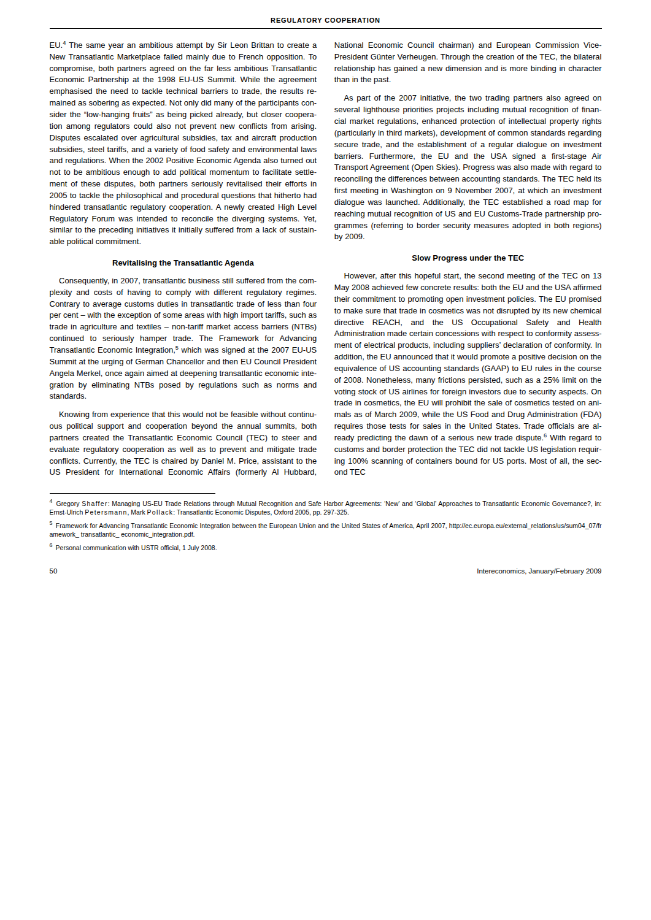REGULATORY COOPERATION
EU.4 The same year an ambitious attempt by Sir Leon Brittan to create a New Transatlantic Marketplace failed mainly due to French opposition. To compromise, both partners agreed on the far less ambitious Transatlantic Economic Partnership at the 1998 EU-US Summit. While the agreement emphasised the need to tackle technical barriers to trade, the results remained as sobering as expected. Not only did many of the participants consider the “low-hanging fruits” as being picked already, but closer cooperation among regulators could also not prevent new conflicts from arising. Disputes escalated over agricultural subsidies, tax and aircraft production subsidies, steel tariffs, and a variety of food safety and environmental laws and regulations. When the 2002 Positive Economic Agenda also turned out not to be ambitious enough to add political momentum to facilitate settlement of these disputes, both partners seriously revitalised their efforts in 2005 to tackle the philosophical and procedural questions that hitherto had hindered transatlantic regulatory cooperation. A newly created High Level Regulatory Forum was intended to reconcile the diverging systems. Yet, similar to the preceding initiatives it initially suffered from a lack of sustainable political commitment.
Revitalising the Transatlantic Agenda
Consequently, in 2007, transatlantic business still suffered from the complexity and costs of having to comply with different regulatory regimes. Contrary to average customs duties in transatlantic trade of less than four per cent – with the exception of some areas with high import tariffs, such as trade in agriculture and textiles – non-tariff market access barriers (NTBs) continued to seriously hamper trade. The Framework for Advancing Transatlantic Economic Integration,5 which was signed at the 2007 EU-US Summit at the urging of German Chancellor and then EU Council President Angela Merkel, once again aimed at deepening transatlantic economic integration by eliminating NTBs posed by regulations such as norms and standards.
Knowing from experience that this would not be feasible without continuous political support and cooperation beyond the annual summits, both partners created the Transatlantic Economic Council (TEC) to steer and evaluate regulatory cooperation as well as to prevent and mitigate trade conflicts. Currently, the TEC is chaired by Daniel M. Price, assistant to the US President for International Economic Affairs (formerly Al Hubbard, National Economic Council chairman) and European Commission Vice-President Günter Verheugen. Through the creation of the TEC, the bilateral relationship has gained a new dimension and is more binding in character than in the past.
As part of the 2007 initiative, the two trading partners also agreed on several lighthouse priorities projects including mutual recognition of financial market regulations, enhanced protection of intellectual property rights (particularly in third markets), development of common standards regarding secure trade, and the establishment of a regular dialogue on investment barriers. Furthermore, the EU and the USA signed a first-stage Air Transport Agreement (Open Skies). Progress was also made with regard to reconciling the differences between accounting standards. The TEC held its first meeting in Washington on 9 November 2007, at which an investment dialogue was launched. Additionally, the TEC established a road map for reaching mutual recognition of US and EU Customs-Trade partnership programmes (referring to border security measures adopted in both regions) by 2009.
Slow Progress under the TEC
However, after this hopeful start, the second meeting of the TEC on 13 May 2008 achieved few concrete results: both the EU and the USA affirmed their commitment to promoting open investment policies. The EU promised to make sure that trade in cosmetics was not disrupted by its new chemical directive REACH, and the US Occupational Safety and Health Administration made certain concessions with respect to conformity assessment of electrical products, including suppliers’ declaration of conformity. In addition, the EU announced that it would promote a positive decision on the equivalence of US accounting standards (GAAP) to EU rules in the course of 2008. Nonetheless, many frictions persisted, such as a 25% limit on the voting stock of US airlines for foreign investors due to security aspects. On trade in cosmetics, the EU will prohibit the sale of cosmetics tested on animals as of March 2009, while the US Food and Drug Administration (FDA) requires those tests for sales in the United States. Trade officials are already predicting the dawn of a serious new trade dispute.6 With regard to customs and border protection the TEC did not tackle US legislation requiring 100% scanning of containers bound for US ports. Most of all, the second TEC
4 Gregory Shaffer: Managing US-EU Trade Relations through Mutual Recognition and Safe Harbor Agreements: ‘New’ and ‘Global’ Approaches to Transatlantic Economic Governance?, in: Ernst-Ulrich Petersmann, Mark Pollack: Transatlantic Economic Disputes, Oxford 2005, pp. 297-325.
5 Framework for Advancing Transatlantic Economic Integration between the European Union and the United States of America, April 2007, http://ec.europa.eu/external_relations/us/sum04_07/framework_ transatlantic_ economic_integration.pdf.
6 Personal communication with USTR official, 1 July 2008.
50 Intereconomics, January/February 2009